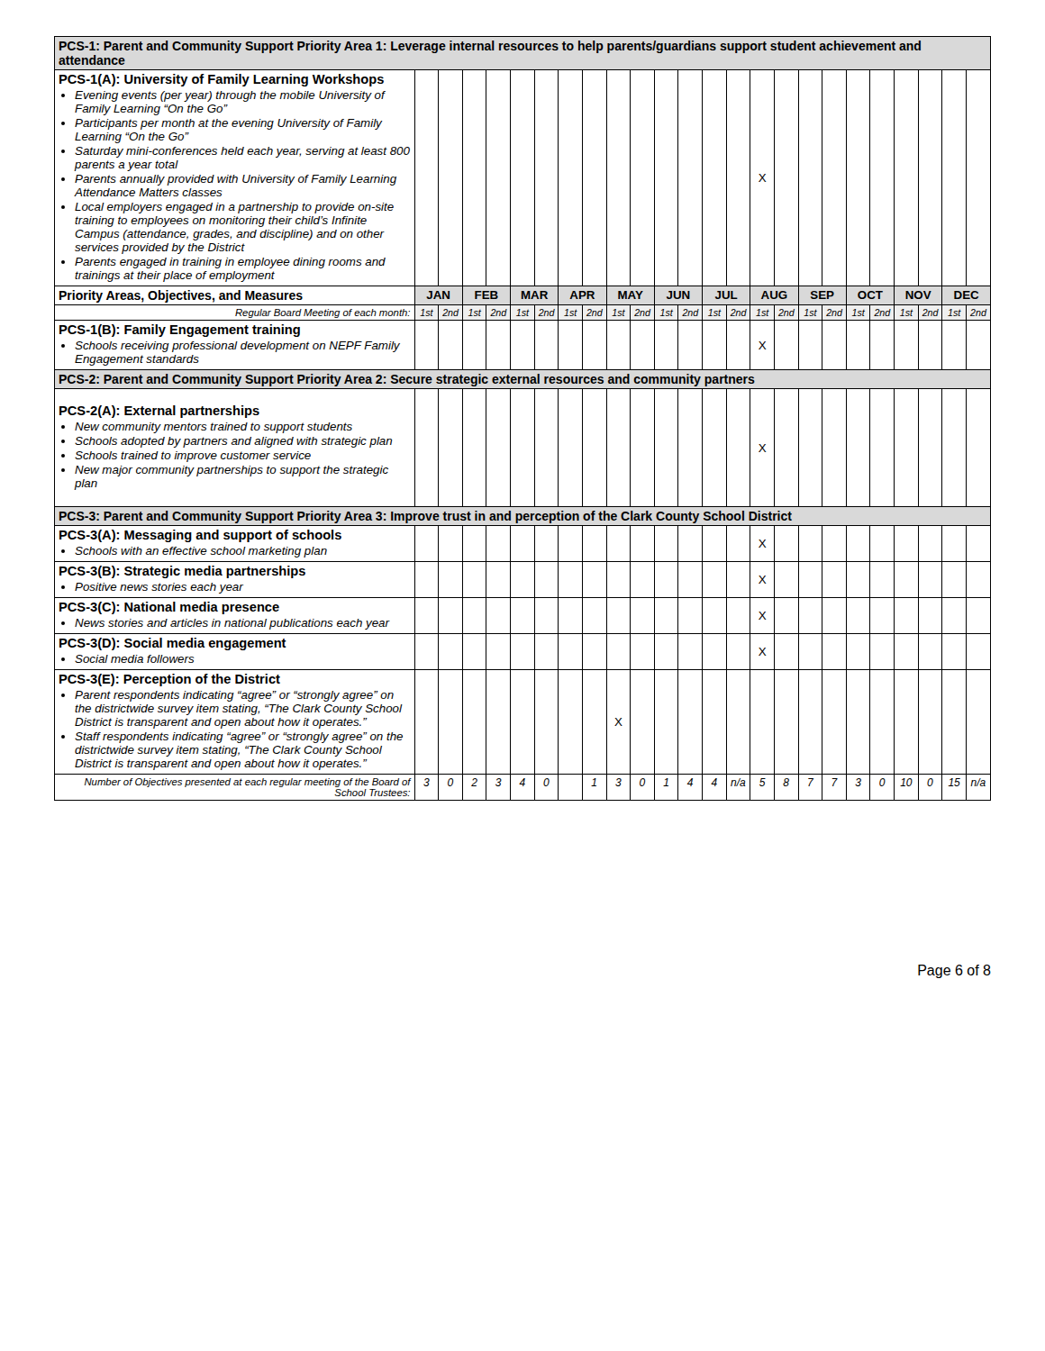| PCS-1: Parent and Community Support Priority Area 1: Leverage internal resources to help parents/guardians support student achievement and attendance |
| PCS-1(A): University of Family Learning Workshops Evening events (per year) through the mobile University of Family Learning “On the Go” Participants per month at the evening University of Family Learning “On the Go” Saturday mini-conferences held each year, serving at least 800 parents a year total Parents annually provided with University of Family Learning Attendance Matters classes Local employers engaged in a partnership to provide on-site training to employees on monitoring their child’s Infinite Campus (attendance, grades, and discipline) and on other services provided by the District Parents engaged in training in employee dining rooms and trainings at their place of employment | | | | | | | | | | | | | | | X | | | | | | | | | |
| Priority Areas, Objectives, and Measures | JAN | FEB | MAR | APR | MAY | JUN | JUL | AUG | SEP | OCT | NOV | DEC |
| Regular Board Meeting of each month: | 1st | 2nd | 1st | 2nd | 1st | 2nd | 1st | 2nd | 1st | 2nd | 1st | 2nd | 1st | 2nd | 1st | 2nd | 1st | 2nd | 1st | 2nd | 1st | 2nd | 1st | 2nd |
| PCS-1(B): Family Engagement training Schools receiving professional development on NEPF Family Engagement standards | | | | | | | | | | | | | | | X | | | | | | | | | |
| PCS-2: Parent and Community Support Priority Area 2: Secure strategic external resources and community partners |
| PCS-2(A): External partnerships New community mentors trained to support students Schools adopted by partners and aligned with strategic plan Schools trained to improve customer service New major community partnerships to support the strategic plan | | | | | | | | | | | | | | | X | | | | | | | | | |
| PCS-3: Parent and Community Support Priority Area 3: Improve trust in and perception of the Clark County School District |
| PCS-3(A): Messaging and support of schools Schools with an effective school marketing plan | | | | | | | | | | | | | | | X | | | | | | | | | |
| PCS-3(B): Strategic media partnerships Positive news stories each year | | | | | | | | | | | | | | | X | | | | | | | | | |
| PCS-3(C): National media presence News stories and articles in national publications each year | | | | | | | | | | | | | | | X | | | | | | | | | |
| PCS-3(D): Social media engagement Social media followers | | | | | | | | | | | | | | | X | | | | | | | | | |
| PCS-3(E): Perception of the District Parent respondents indicating “agree” or “strongly agree” on the districtwide survey item stating, “The Clark County School District is transparent and open about how it operates.” Staff respondents indicating “agree” or “strongly agree” on the districtwide survey item stating, “The Clark County School District is transparent and open about how it operates.” | | | | | | | | | X | | | | | | | | | | | | | | | |
| Number of Objectives presented at each regular meeting of the Board of School Trustees: | 3 | 0 | 2 | 3 | 4 | 0 | | 1 | 3 | 0 | 1 | 4 | 4 | n/a | 5 | 8 | 7 | 7 | 3 | 0 | 10 | 0 | 15 | n/a |
Page 6 of 8